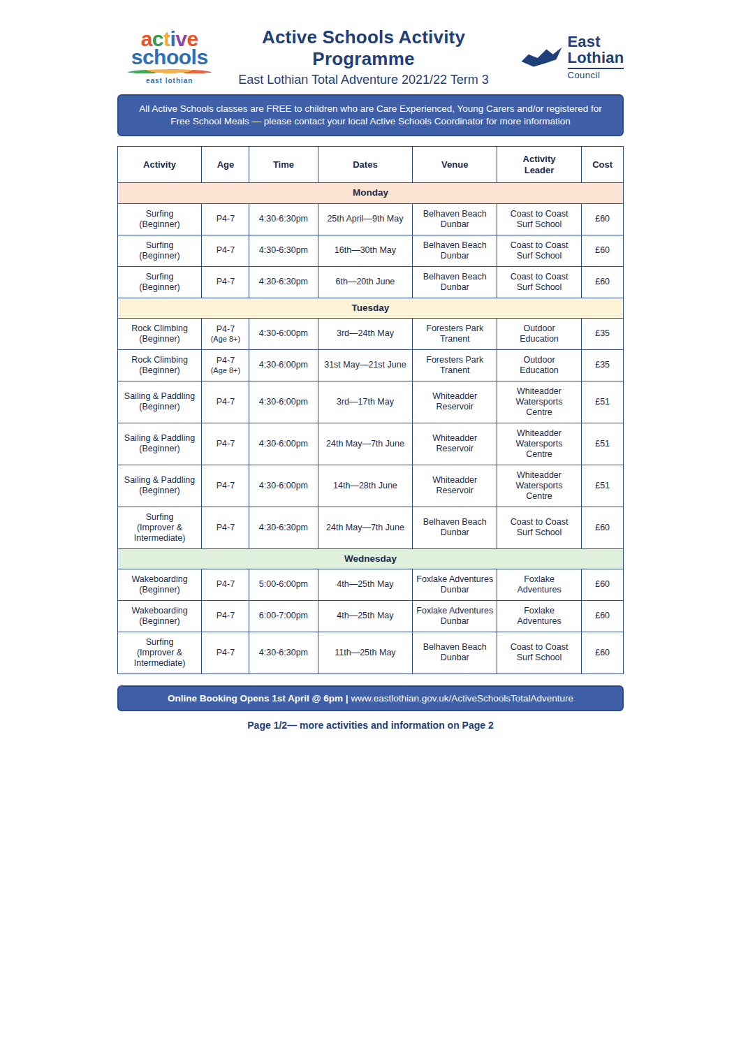active
schools
East Lothian
Active Schools Activity Programme
East Lothian Total Adventure 2021/22 Term 3
East
Lothian
Council
All Active Schools classes are FREE to children who are Care Experienced, Young Carers and/or registered for Free School Meals — please contact your local Active Schools Coordinator for more information
| Activity | Age | Time | Dates | Venue | Activity Leader | Cost |
| --- | --- | --- | --- | --- | --- | --- |
| Monday |
| Surfing (Beginner) | P4-7 | 4:30-6:30pm | 25th April—9th May | Belhaven Beach Dunbar | Coast to Coast Surf School | £60 |
| Surfing (Beginner) | P4-7 | 4:30-6:30pm | 16th—30th May | Belhaven Beach Dunbar | Coast to Coast Surf School | £60 |
| Surfing (Beginner) | P4-7 | 4:30-6:30pm | 6th—20th June | Belhaven Beach Dunbar | Coast to Coast Surf School | £60 |
| Tuesday |
| Rock Climbing (Beginner) | P4-7 (Age 8+) | 4:30-6:00pm | 3rd—24th May | Foresters Park Tranent | Outdoor Education | £35 |
| Rock Climbing (Beginner) | P4-7 (Age 8+) | 4:30-6:00pm | 31st May—21st June | Foresters Park Tranent | Outdoor Education | £35 |
| Sailing & Paddling (Beginner) | P4-7 | 4:30-6:00pm | 3rd—17th May | Whiteadder Reservoir | Whiteadder Watersports Centre | £51 |
| Sailing & Paddling (Beginner) | P4-7 | 4:30-6:00pm | 24th May—7th June | Whiteadder Reservoir | Whiteadder Watersports Centre | £51 |
| Sailing & Paddling (Beginner) | P4-7 | 4:30-6:00pm | 14th—28th June | Whiteadder Reservoir | Whiteadder Watersports Centre | £51 |
| Surfing (Improver & Intermediate) | P4-7 | 4:30-6:30pm | 24th May—7th June | Belhaven Beach Dunbar | Coast to Coast Surf School | £60 |
| Wednesday |
| Wakeboarding (Beginner) | P4-7 | 5:00-6:00pm | 4th—25th May | Foxlake Adventures Dunbar | Foxlake Adventures | £60 |
| Wakeboarding (Beginner) | P4-7 | 6:00-7:00pm | 4th—25th May | Foxlake Adventures Dunbar | Foxlake Adventures | £60 |
| Surfing (Improver & Intermediate) | P4-7 | 4:30-6:30pm | 11th—25th May | Belhaven Beach Dunbar | Coast to Coast Surf School | £60 |
Online Booking Opens 1st April @ 6pm | www.eastlothian.gov.uk/ActiveSchoolsTotalAdventure
Page 1/2— more activities and information on Page 2